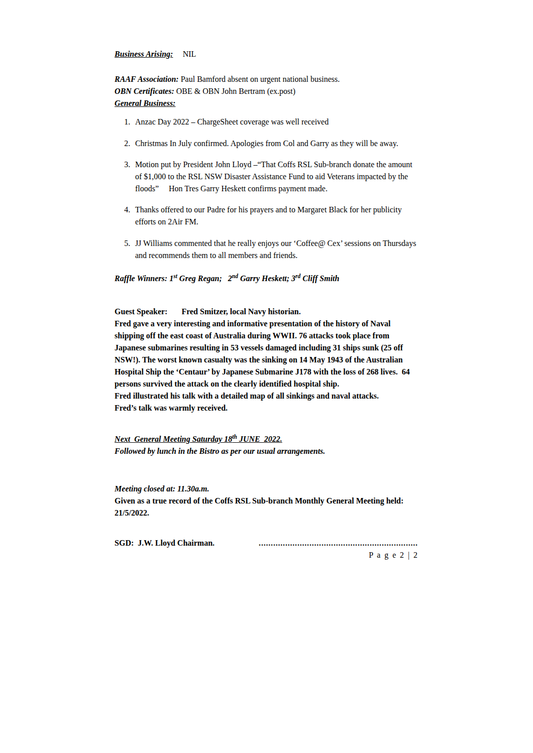Business Arising: NIL
RAAF Association: Paul Bamford absent on urgent national business.
OBN Certificates: OBE & OBN John Bertram (ex.post)
General Business:
Anzac Day 2022 – ChargeSheet coverage was well received
Christmas In July confirmed. Apologies from Col and Garry as they will be away.
Motion put by President John Lloyd –“That Coffs RSL Sub-branch donate the amount of $1,000 to the RSL NSW Disaster Assistance Fund to aid Veterans impacted by the floods” Hon Tres Garry Heskett confirms payment made.
Thanks offered to our Padre for his prayers and to Margaret Black for her publicity efforts on 2Air FM.
JJ Williams commented that he really enjoys our ‘Coffee@ Cex’ sessions on Thursdays and recommends them to all members and friends.
Raffle Winners: 1st Greg Regan; 2nd Garry Heskett; 3rd Cliff Smith
Guest Speaker: Fred Smitzer, local Navy historian.
Fred gave a very interesting and informative presentation of the history of Naval shipping off the east coast of Australia during WWII. 76 attacks took place from Japanese submarines resulting in 53 vessels damaged including 31 ships sunk (25 off NSW!). The worst known casualty was the sinking on 14 May 1943 of the Australian Hospital Ship the ‘Centaur’ by Japanese Submarine J178 with the loss of 268 lives. 64 persons survived the attack on the clearly identified hospital ship.
Fred illustrated his talk with a detailed map of all sinkings and naval attacks.
Fred’s talk was warmly received.
Next General Meeting Saturday 18th JUNE 2022.
Followed by lunch in the Bistro as per our usual arrangements.
Meeting closed at: 11.30a.m.
Given as a true record of the Coffs RSL Sub-branch Monthly General Meeting held: 21/5/2022.
SGD: J.W. Lloyd Chairman. ..................................................................
P a g e 2 | 2